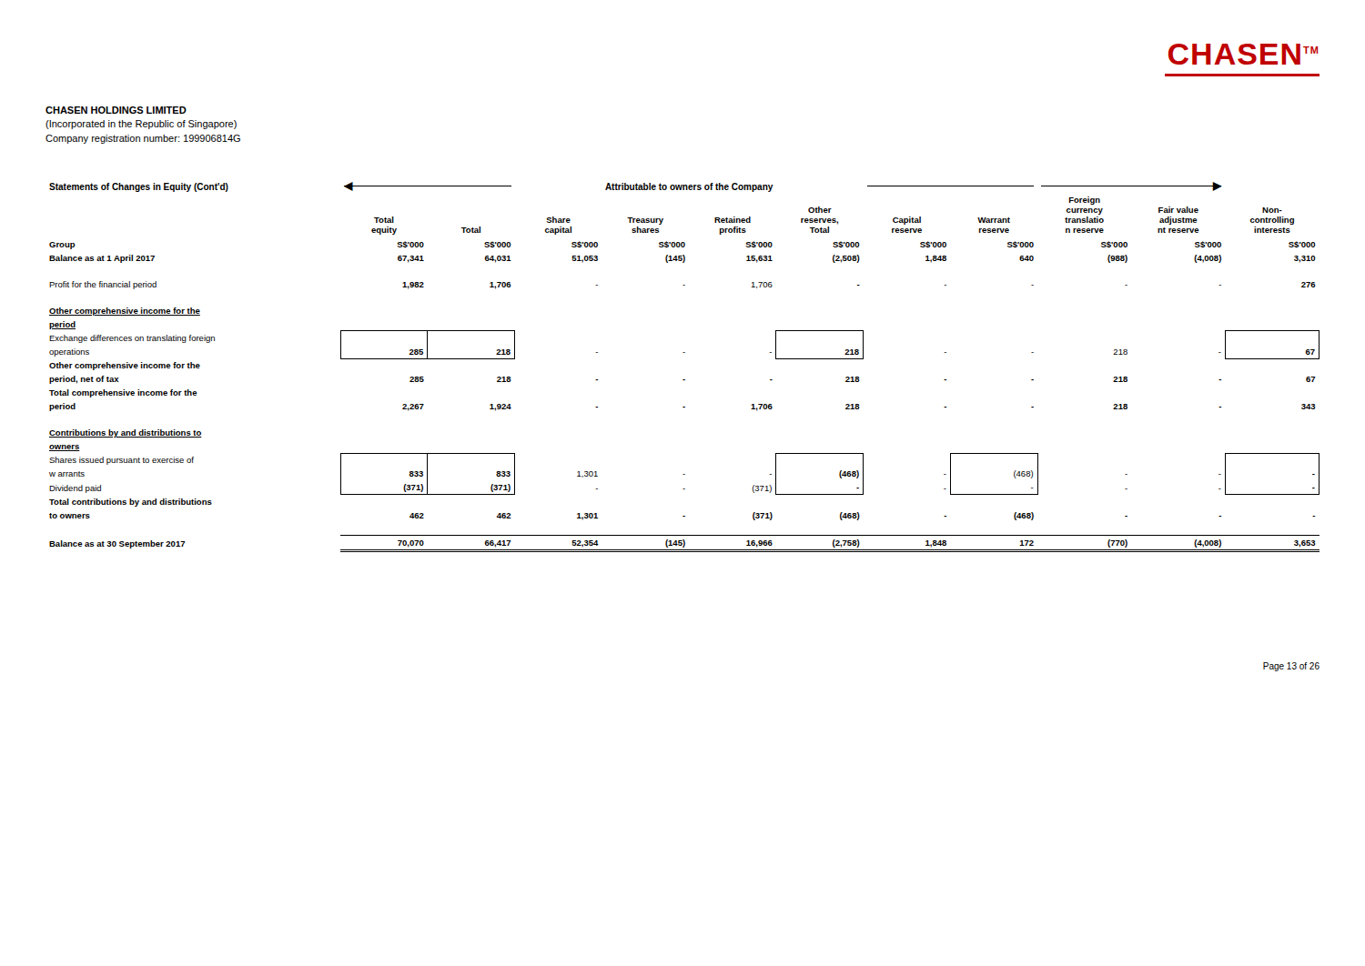CHASENTM
CHASEN HOLDINGS LIMITED
(Incorporated in the Republic of Singapore)
Company registration number: 199906814G
| Statements of Changes in Equity (Cont'd) | ◀ | Attributable to owners of the Company | | ▶ | |
| | Total equity | Total | Share capital | Treasury shares | Retained profits | Other reserves, Total | Capital reserve | Warrant reserve | Foreign currency translatio n reserve | Fair value adjustme nt reserve | Non- controlling interests |
| Group | S$'000 | S$'000 | S$'000 | S$'000 | S$'000 | S$'000 | S$'000 | S$'000 | S$'000 | S$'000 | S$'000 |
| Balance as at 1 April 2017 | 67,341 | 64,031 | 51,053 | (145) | 15,631 | (2,508) | 1,848 | 640 | (988) | (4,008) | 3,310 |
| Profit for the financial period | 1,982 | 1,706 | - | - | 1,706 | - | - | - | - | - | 276 |
| Other comprehensive income for the | |
| period | |
| Exchange differences on translating foreign | | | | | | | | | | | |
| operations | 285 | 218 | - | - | - | 218 | - | - | 218 | - | 67 |
| Other comprehensive income for the | |
| period, net of tax | 285 | 218 | - | - | - | 218 | - | - | 218 | - | 67 |
| Total comprehensive income for the | |
| period | 2,267 | 1,924 | - | - | 1,706 | 218 | - | - | 218 | - | 343 |
| Contributions by and distributions to | |
| owners | |
| Shares issued pursuant to exercise of | | | | | | | | | | | |
| w arrants | 833 | 833 | 1,301 | - | - | (468) | - | (468) | - | - | - |
| Dividend paid | (371) | (371) | - | - | (371) | - | - | - | - | - | - |
| Total contributions by and distributions | |
| to owners | 462 | 462 | 1,301 | - | (371) | (468) | - | (468) | - | - | - |
| Balance as at 30 September 2017 | 70,070 | 66,417 | 52,354 | (145) | 16,966 | (2,758) | 1,848 | 172 | (770) | (4,008) | 3,653 |
Page 13 of 26